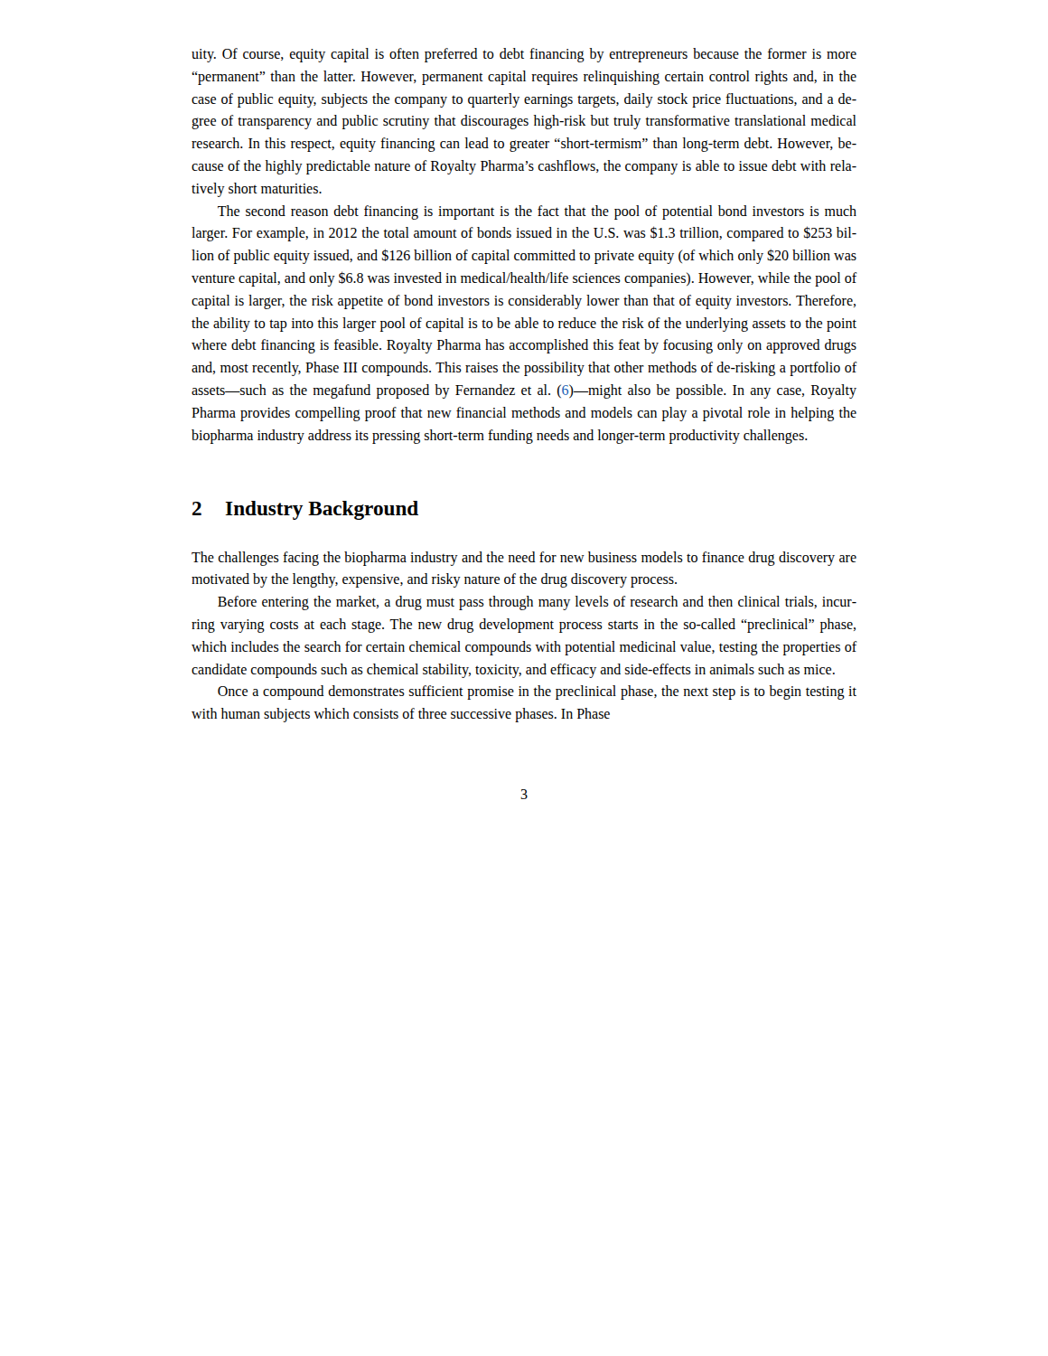uity. Of course, equity capital is often preferred to debt financing by entrepreneurs because the former is more “permanent” than the latter. However, permanent capital requires relinquishing certain control rights and, in the case of public equity, subjects the company to quarterly earnings targets, daily stock price fluctuations, and a degree of transparency and public scrutiny that discourages high-risk but truly transformative translational medical research. In this respect, equity financing can lead to greater “short-termism” than long-term debt. However, because of the highly predictable nature of Royalty Pharma’s cashflows, the company is able to issue debt with relatively short maturities.
The second reason debt financing is important is the fact that the pool of potential bond investors is much larger. For example, in 2012 the total amount of bonds issued in the U.S. was $1.3 trillion, compared to $253 billion of public equity issued, and $126 billion of capital committed to private equity (of which only $20 billion was venture capital, and only $6.8 was invested in medical/health/life sciences companies). However, while the pool of capital is larger, the risk appetite of bond investors is considerably lower than that of equity investors. Therefore, the ability to tap into this larger pool of capital is to be able to reduce the risk of the underlying assets to the point where debt financing is feasible. Royalty Pharma has accomplished this feat by focusing only on approved drugs and, most recently, Phase III compounds. This raises the possibility that other methods of de-risking a portfolio of assets—such as the megafund proposed by Fernandez et al. (6)—might also be possible. In any case, Royalty Pharma provides compelling proof that new financial methods and models can play a pivotal role in helping the biopharma industry address its pressing short-term funding needs and longer-term productivity challenges.
2 Industry Background
The challenges facing the biopharma industry and the need for new business models to finance drug discovery are motivated by the lengthy, expensive, and risky nature of the drug discovery process.
Before entering the market, a drug must pass through many levels of research and then clinical trials, incurring varying costs at each stage. The new drug development process starts in the so-called “preclinical” phase, which includes the search for certain chemical compounds with potential medicinal value, testing the properties of candidate compounds such as chemical stability, toxicity, and efficacy and side-effects in animals such as mice.
Once a compound demonstrates sufficient promise in the preclinical phase, the next step is to begin testing it with human subjects which consists of three successive phases. In Phase
3